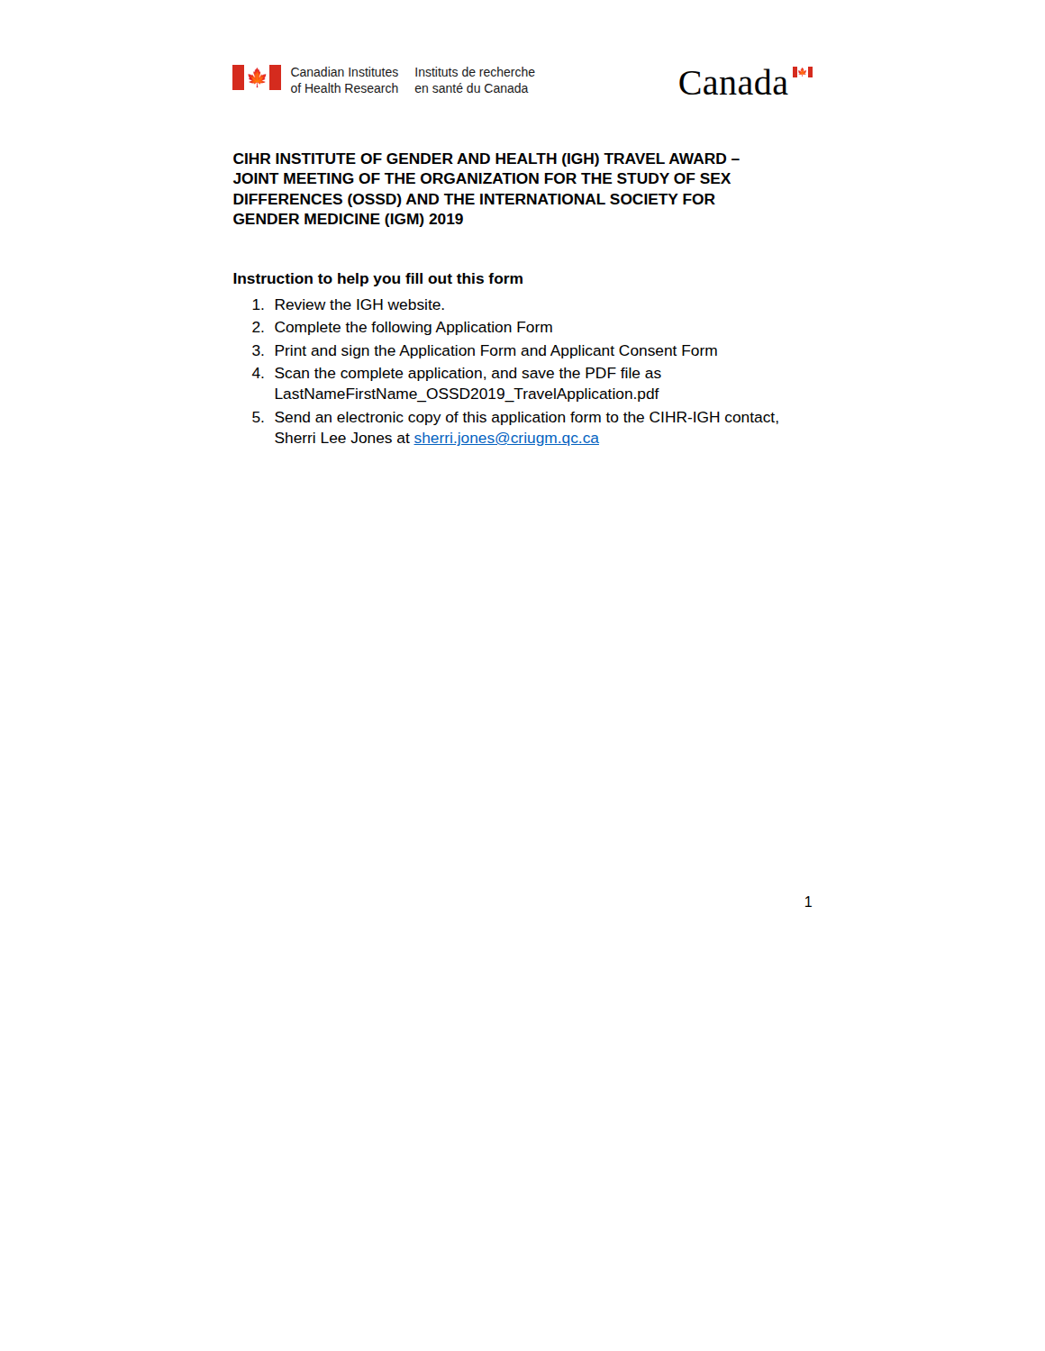🍁 Canadian Institutes
of Health Research Instituts de recherche
en santé du Canada
Canada 🍁
CIHR INSTITUTE OF GENDER AND HEALTH (IGH) TRAVEL AWARD – JOINT MEETING OF THE ORGANIZATION FOR THE STUDY OF SEX DIFFERENCES (OSSD) AND THE INTERNATIONAL SOCIETY FOR GENDER MEDICINE (IGM) 2019
Instruction to help you fill out this form
Review the IGH website.
Complete the following Application Form
Print and sign the Application Form and Applicant Consent Form
Scan the complete application, and save the PDF file as LastNameFirstName_OSSD2019_TravelApplication.pdf
Send an electronic copy of this application form to the CIHR-IGH contact, Sherri Lee Jones at sherri.jones@criugm.qc.ca
1